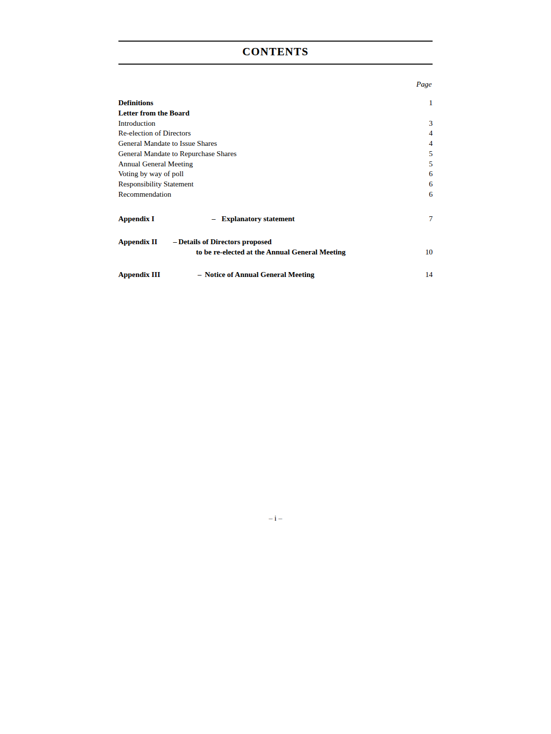CONTENTS
Page
| Definitions | | 1 |
| Letter from the Board |
| Introduction | | 3 |
| Re-election of Directors | | 4 |
| General Mandate to Issue Shares | | 4 |
| General Mandate to Repurchase Shares | | 5 |
| Annual General Meeting | | 5 |
| Voting by way of poll | | 6 |
| Responsibility Statement | | 6 |
| Recommendation | | 6 |
| Appendix I | – | Explanatory statement | | 7 |
| Appendix II | – | Details of Directors proposed |
| | | to be re-elected at the Annual General Meeting | | 10 |
| Appendix III | – | Notice of Annual General Meeting | | 14 |
– i –